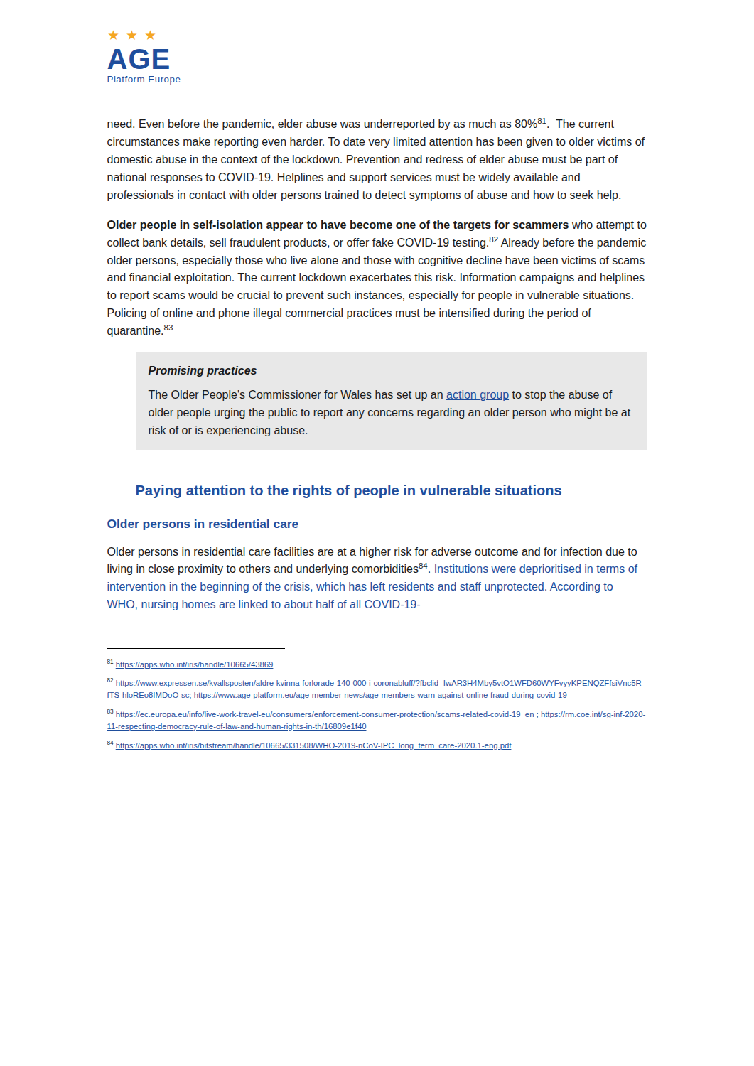★ ★ ★
AGE
Platform Europe
need. Even before the pandemic, elder abuse was underreported by as much as 80%81. The current circumstances make reporting even harder. To date very limited attention has been given to older victims of domestic abuse in the context of the lockdown. Prevention and redress of elder abuse must be part of national responses to COVID-19. Helplines and support services must be widely available and professionals in contact with older persons trained to detect symptoms of abuse and how to seek help.
Older people in self-isolation appear to have become one of the targets for scammers who attempt to collect bank details, sell fraudulent products, or offer fake COVID-19 testing.82 Already before the pandemic older persons, especially those who live alone and those with cognitive decline have been victims of scams and financial exploitation. The current lockdown exacerbates this risk. Information campaigns and helplines to report scams would be crucial to prevent such instances, especially for people in vulnerable situations. Policing of online and phone illegal commercial practices must be intensified during the period of quarantine.83
Promising practices
The Older People's Commissioner for Wales has set up an action group to stop the abuse of older people urging the public to report any concerns regarding an older person who might be at risk of or is experiencing abuse.
Paying attention to the rights of people in vulnerable situations
Older persons in residential care
Older persons in residential care facilities are at a higher risk for adverse outcome and for infection due to living in close proximity to others and underlying comorbidities84. Institutions were deprioritised in terms of intervention in the beginning of the crisis, which has left residents and staff unprotected. According to WHO, nursing homes are linked to about half of all COVID-19-
81 https://apps.who.int/iris/handle/10665/43869
82 https://www.expressen.se/kvallsposten/aldre-kvinna-forlorade-140-000-i-coronabluff/?fbclid=IwAR3H4Mby5vtO1WFD60WYFvyyKPENQZFfsiVnc5R-fTS-hloREo8IMDoO-sc; https://www.age-platform.eu/age-member-news/age-members-warn-against-online-fraud-during-covid-19
83 https://ec.europa.eu/info/live-work-travel-eu/consumers/enforcement-consumer-protection/scams-related-covid-19_en ; https://rm.coe.int/sg-inf-2020-11-respecting-democracy-rule-of-law-and-human-rights-in-th/16809e1f40
84 https://apps.who.int/iris/bitstream/handle/10665/331508/WHO-2019-nCoV-IPC_long_term_care-2020.1-eng.pdf